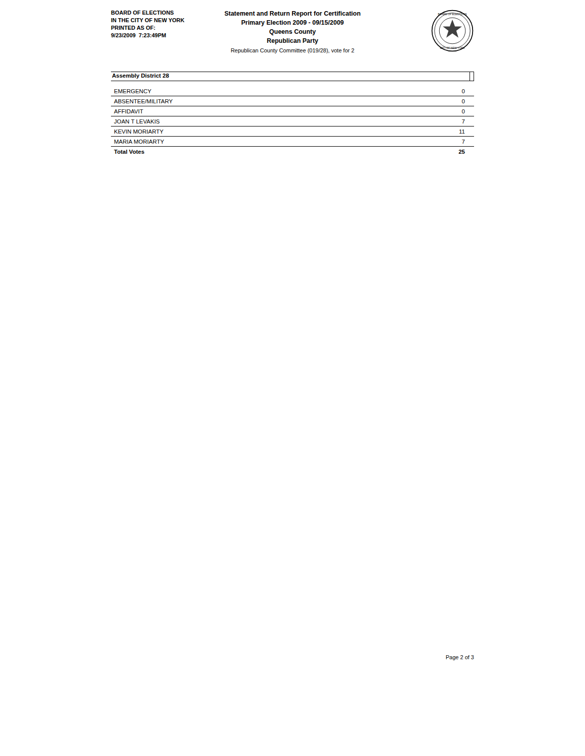BOARD OF ELECTIONS
IN THE CITY OF NEW YORK
PRINTED AS OF:
9/23/2009 7:23:49PM
BOARD OF ELECTIONS CITY OF NEW YORK
Statement and Return Report for Certification
Primary Election 2009 - 09/15/2009
Queens County
Republican Party
Republican County Committee (019/28), vote for 2
Assembly District 28
| EMERGENCY | 0 |
| ABSENTEE/MILITARY | 0 |
| AFFIDAVIT | 0 |
| JOAN T LEVAKIS | 7 |
| KEVIN MORIARTY | 11 |
| MARIA MORIARTY | 7 |
| Total Votes | 25 |
Page 2 of 3